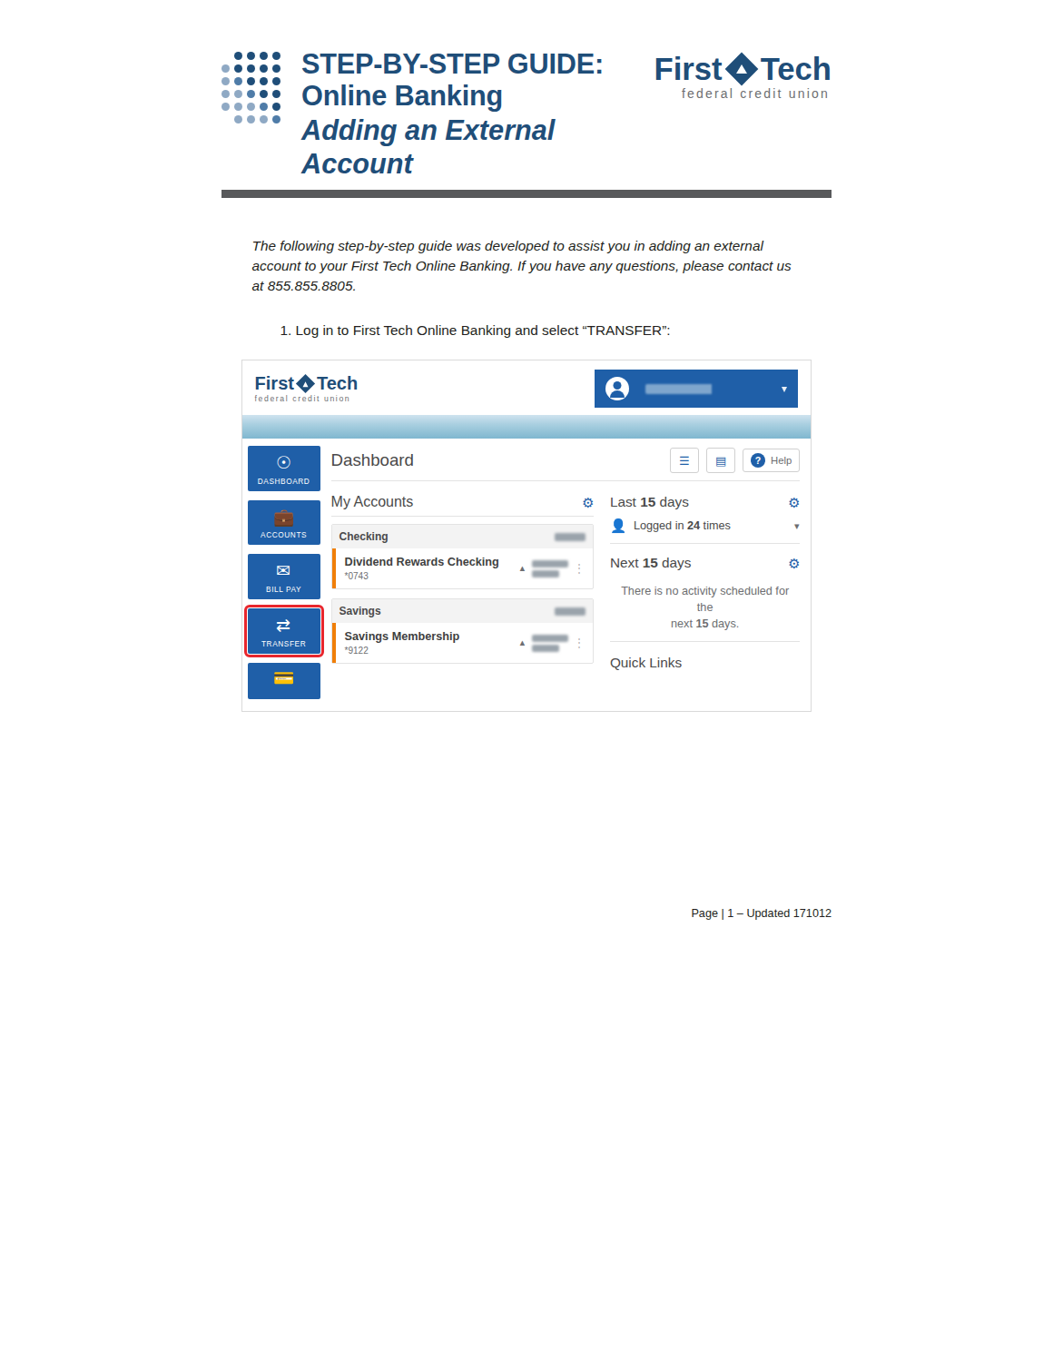STEP-BY-STEP GUIDE: Online Banking
Adding an External Account
First Tech
federal credit union
The following step-by-step guide was developed to assist you in adding an external account to your First Tech Online Banking. If you have any questions, please contact us at 855.855.8805.
Log in to First Tech Online Banking and select “TRANSFER”:
First Tech
federal credit union
▾
☉ DASHBOARD
💼 ACCOUNTS
✉ BILL PAY
⇄ TRANSFER
💳
Dashboard
☰
▤
? Help
My Accounts ⚙
Checking
Dividend Rewards Checking
*0743
▲ ⋮
Savings
Savings Membership
*9122
▲ ⋮
Last 15 days ⚙
👤 Logged in 24 times ▾
Next 15 days ⚙
There is no activity scheduled for the
next 15 days.
Quick Links
Page | 1 – Updated 171012